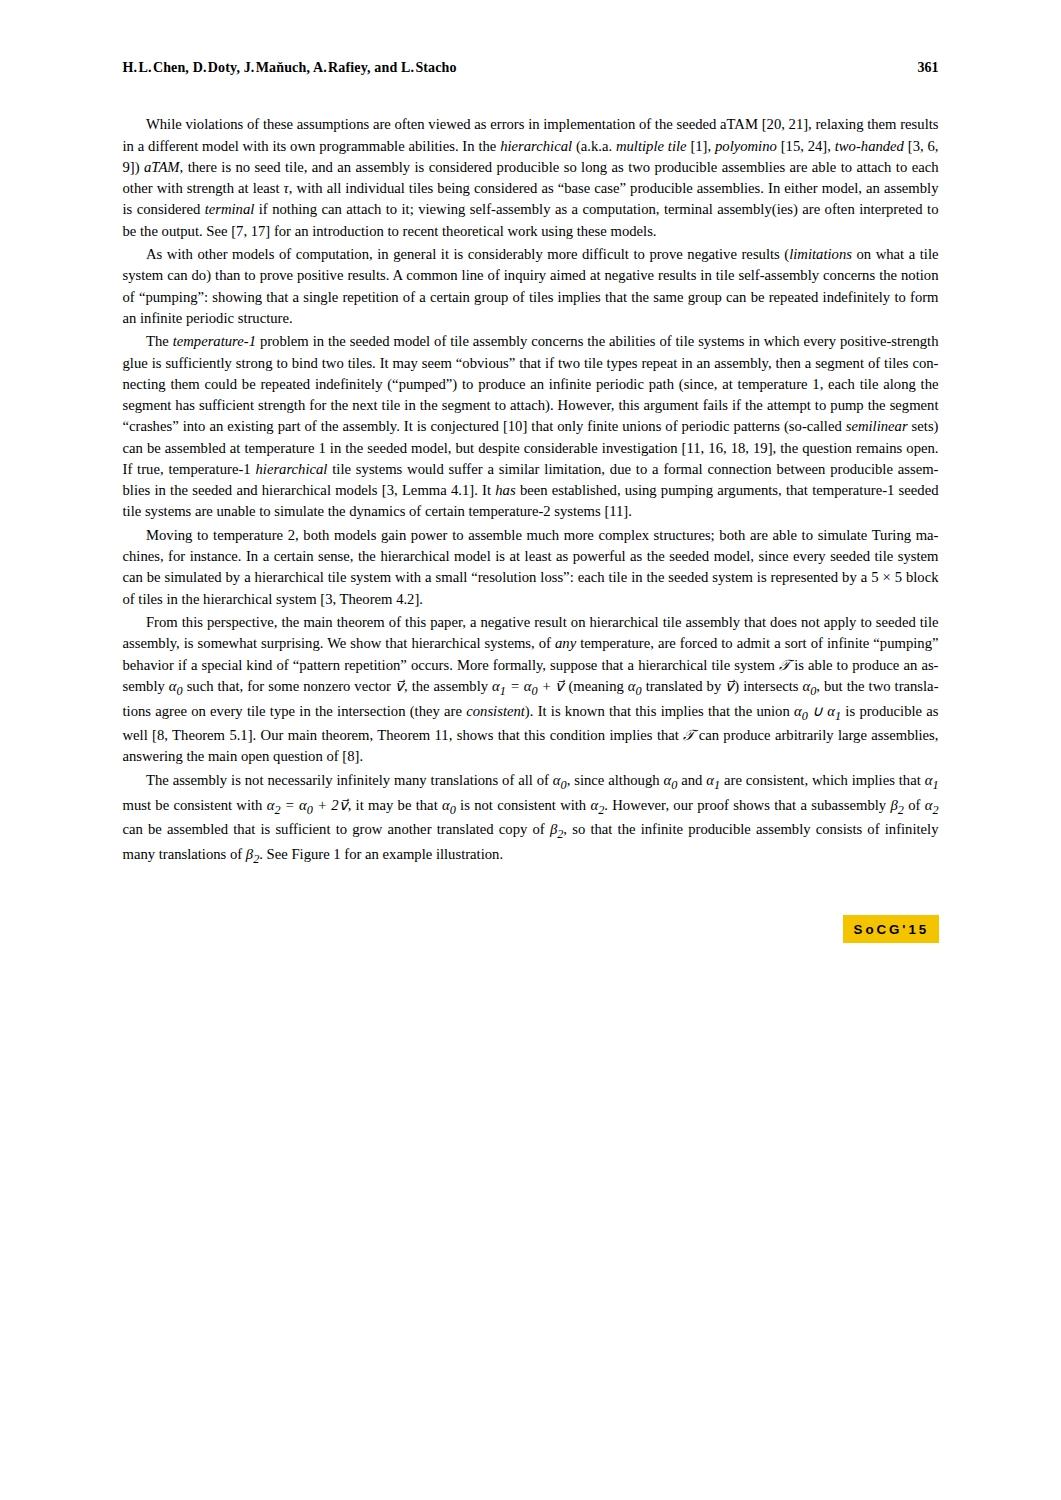H. L. Chen, D. Doty, J. Maňuch, A. Rafiey, and L. Stacho 361
While violations of these assumptions are often viewed as errors in implementation of the seeded aTAM [20, 21], relaxing them results in a different model with its own programmable abilities. In the hierarchical (a.k.a. multiple tile [1], polyomino [15, 24], two-handed [3, 6, 9]) aTAM, there is no seed tile, and an assembly is considered producible so long as two producible assemblies are able to attach to each other with strength at least τ, with all individual tiles being considered as “base case” producible assemblies. In either model, an assembly is considered terminal if nothing can attach to it; viewing self-assembly as a computation, terminal assembly(ies) are often interpreted to be the output. See [7, 17] for an introduction to recent theoretical work using these models.
As with other models of computation, in general it is considerably more difficult to prove negative results (limitations on what a tile system can do) than to prove positive results. A common line of inquiry aimed at negative results in tile self-assembly concerns the notion of “pumping”: showing that a single repetition of a certain group of tiles implies that the same group can be repeated indefinitely to form an infinite periodic structure.
The temperature-1 problem in the seeded model of tile assembly concerns the abilities of tile systems in which every positive-strength glue is sufficiently strong to bind two tiles. It may seem “obvious” that if two tile types repeat in an assembly, then a segment of tiles connecting them could be repeated indefinitely (“pumped”) to produce an infinite periodic path (since, at temperature 1, each tile along the segment has sufficient strength for the next tile in the segment to attach). However, this argument fails if the attempt to pump the segment “crashes” into an existing part of the assembly. It is conjectured [10] that only finite unions of periodic patterns (so-called semilinear sets) can be assembled at temperature 1 in the seeded model, but despite considerable investigation [11, 16, 18, 19], the question remains open. If true, temperature-1 hierarchical tile systems would suffer a similar limitation, due to a formal connection between producible assemblies in the seeded and hierarchical models [3, Lemma 4.1]. It has been established, using pumping arguments, that temperature-1 seeded tile systems are unable to simulate the dynamics of certain temperature-2 systems [11].
Moving to temperature 2, both models gain power to assemble much more complex structures; both are able to simulate Turing machines, for instance. In a certain sense, the hierarchical model is at least as powerful as the seeded model, since every seeded tile system can be simulated by a hierarchical tile system with a small “resolution loss”: each tile in the seeded system is represented by a 5 × 5 block of tiles in the hierarchical system [3, Theorem 4.2].
From this perspective, the main theorem of this paper, a negative result on hierarchical tile assembly that does not apply to seeded tile assembly, is somewhat surprising. We show that hierarchical systems, of any temperature, are forced to admit a sort of infinite “pumping” behavior if a special kind of “pattern repetition” occurs. More formally, suppose that a hierarchical tile system 𝒯 is able to produce an assembly α0 such that, for some nonzero vector v⃗, the assembly α1 = α0 + v⃗ (meaning α0 translated by v⃗) intersects α0, but the two translations agree on every tile type in the intersection (they are consistent). It is known that this implies that the union α0 ∪ α1 is producible as well [8, Theorem 5.1]. Our main theorem, Theorem 11, shows that this condition implies that 𝒯 can produce arbitrarily large assemblies, answering the main open question of [8].
The assembly is not necessarily infinitely many translations of all of α0, since although α0 and α1 are consistent, which implies that α1 must be consistent with α2 = α0 + 2v⃗, it may be that α0 is not consistent with α2. However, our proof shows that a subassembly β2 of α2 can be assembled that is sufficient to grow another translated copy of β2, so that the infinite producible assembly consists of infinitely many translations of β2. See Figure 1 for an example illustration.
SoCG'15